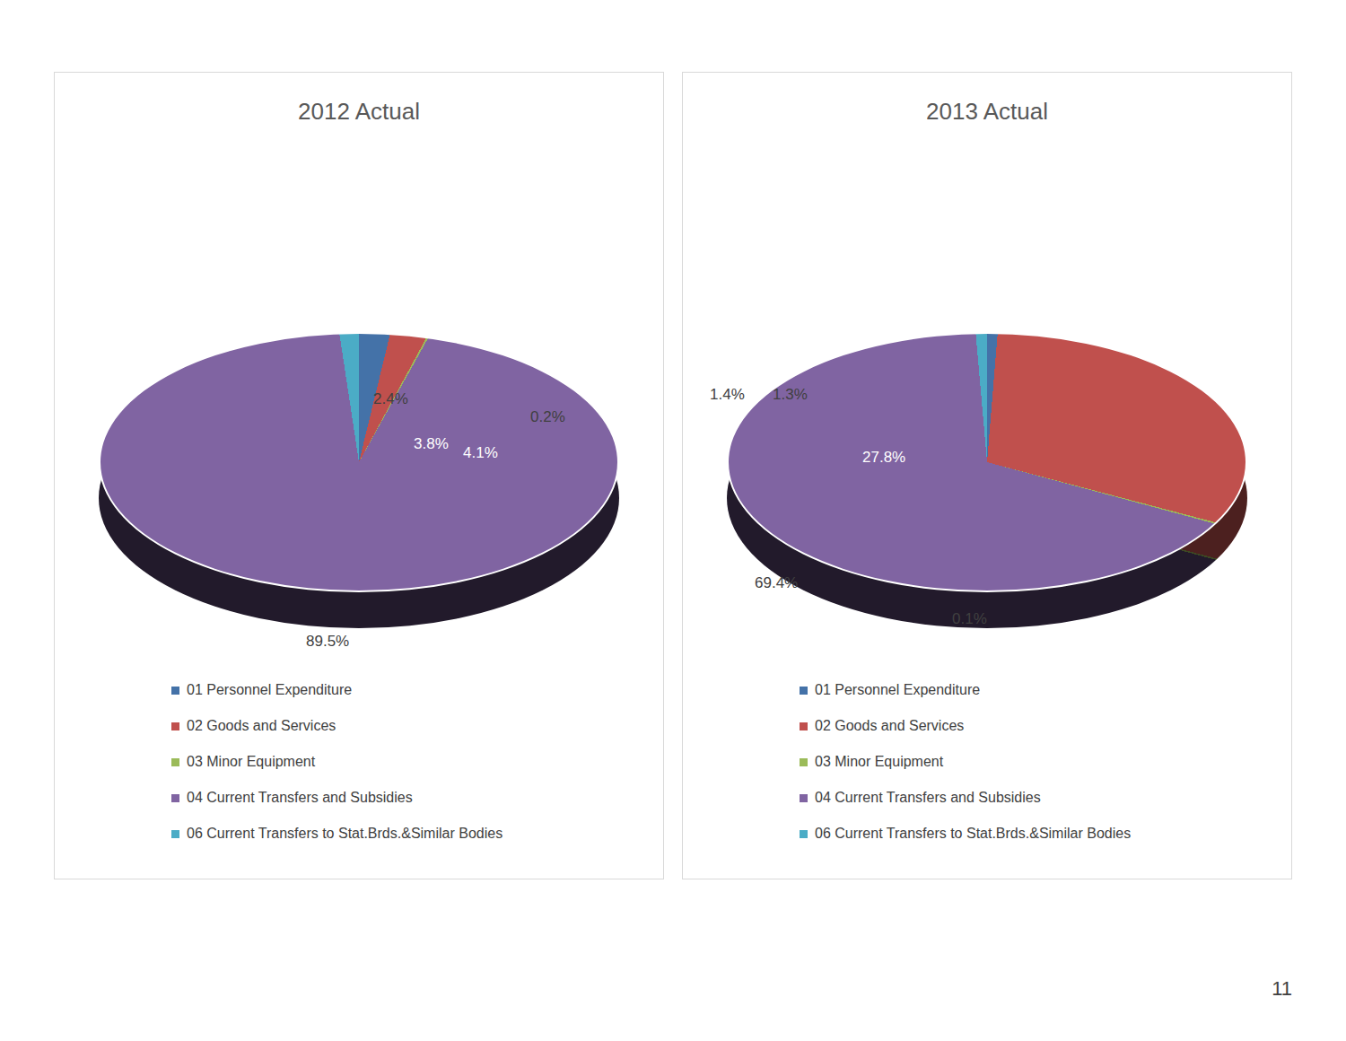2012 Actual
2.4% 3.8% 4.1% 0.2% 89.5%
01 Personnel Expenditure
02 Goods and Services
03 Minor Equipment
04 Current Transfers and Subsidies
06 Current Transfers to Stat.Brds.&Similar Bodies
2013 Actual
1.4% 1.3% 27.8% 0.1% 69.4%
01 Personnel Expenditure
02 Goods and Services
03 Minor Equipment
04 Current Transfers and Subsidies
06 Current Transfers to Stat.Brds.&Similar Bodies
11